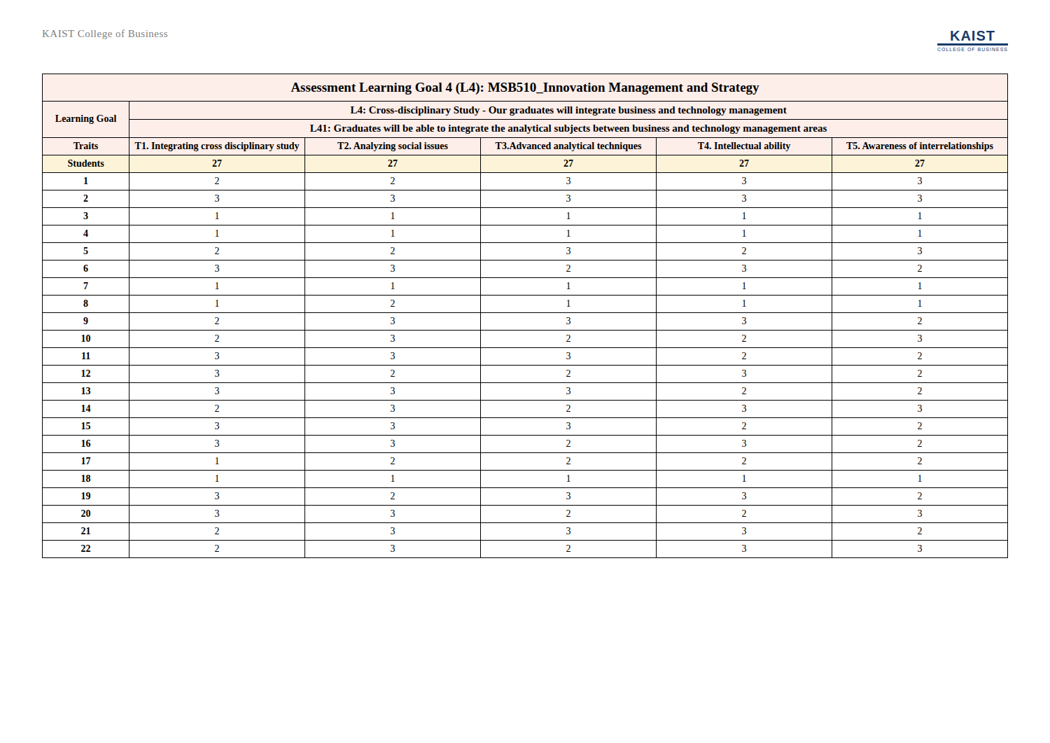KAIST College of Business
KAIST
COLLEGE OF BUSINESS
| Assessment Learning Goal 4 (L4): MSB510_Innovation Management and Strategy |
| --- |
| Learning Goal | L4: Cross-disciplinary Study - Our graduates will integrate business and technology management |
| L41: Graduates will be able to integrate the analytical subjects between business and technology management areas |
| Traits | T1. Integrating cross disciplinary study | T2. Analyzing social issues | T3.Advanced analytical techniques | T4. Intellectual ability | T5. Awareness of interrelationships |
| Students | 27 | 27 | 27 | 27 | 27 |
| 1 | 2 | 2 | 3 | 3 | 3 |
| 2 | 3 | 3 | 3 | 3 | 3 |
| 3 | 1 | 1 | 1 | 1 | 1 |
| 4 | 1 | 1 | 1 | 1 | 1 |
| 5 | 2 | 2 | 3 | 2 | 3 |
| 6 | 3 | 3 | 2 | 3 | 2 |
| 7 | 1 | 1 | 1 | 1 | 1 |
| 8 | 1 | 2 | 1 | 1 | 1 |
| 9 | 2 | 3 | 3 | 3 | 2 |
| 10 | 2 | 3 | 2 | 2 | 3 |
| 11 | 3 | 3 | 3 | 2 | 2 |
| 12 | 3 | 2 | 2 | 3 | 2 |
| 13 | 3 | 3 | 3 | 2 | 2 |
| 14 | 2 | 3 | 2 | 3 | 3 |
| 15 | 3 | 3 | 3 | 2 | 2 |
| 16 | 3 | 3 | 2 | 3 | 2 |
| 17 | 1 | 2 | 2 | 2 | 2 |
| 18 | 1 | 1 | 1 | 1 | 1 |
| 19 | 3 | 2 | 3 | 3 | 2 |
| 20 | 3 | 3 | 2 | 2 | 3 |
| 21 | 2 | 3 | 3 | 3 | 2 |
| 22 | 2 | 3 | 2 | 3 | 3 |